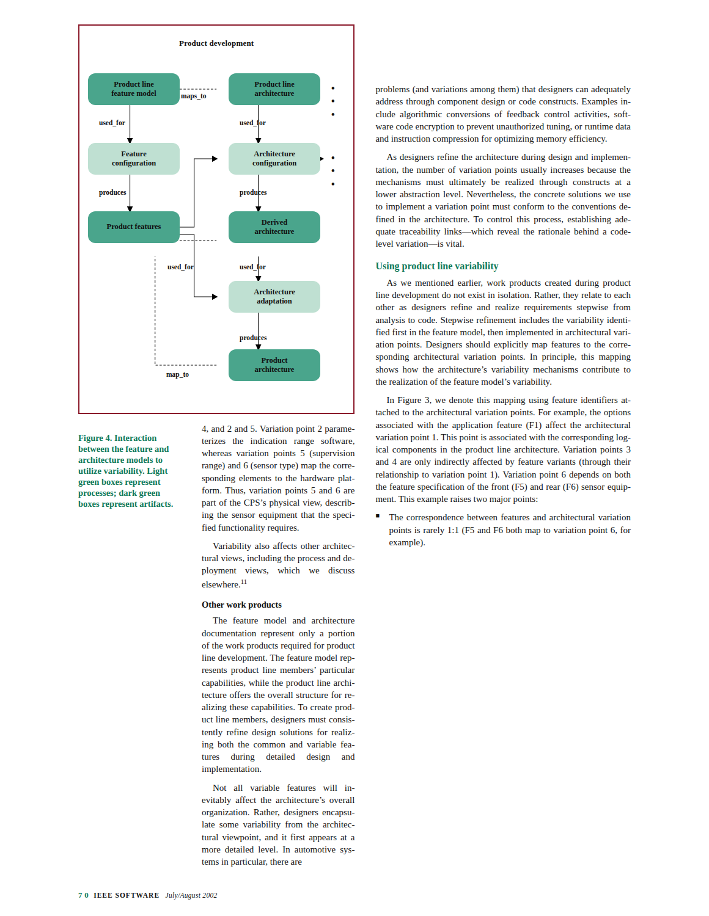Product development
Product line
feature model
Product line
architecture
• • •
maps_to
used_for
used_for
Feature
configuration
Architecture
configuration
• • •
produces
produces
Product features
Derived
architecture
used_for
used_for
Architecture
adaptation
produces
Product
architecture
map_to
Figure 4. Interaction between the feature and architecture models to utilize variability. Light green boxes represent processes; dark green boxes represent artifacts.
4, and 2 and 5. Variation point 2 parameterizes the indication range software, whereas variation points 5 (supervision range) and 6 (sensor type) map the corresponding elements to the hardware platform. Thus, variation points 5 and 6 are part of the CPS’s physical view, describing the sensor equipment that the specified functionality requires.
Variability also affects other architectural views, including the process and deployment views, which we discuss elsewhere.11
Other work products
The feature model and architecture documentation represent only a portion of the work products required for product line development. The feature model represents product line members’ particular capabilities, while the product line architecture offers the overall structure for realizing these capabilities. To create product line members, designers must consistently refine design solutions for realizing both the common and variable features during detailed design and implementation.
Not all variable features will inevitably affect the architecture’s overall organization. Rather, designers encapsulate some variability from the architectural viewpoint, and it first appears at a more detailed level. In automotive systems in particular, there are
problems (and variations among them) that designers can adequately address through component design or code constructs. Examples include algorithmic conversions of feedback control activities, software code encryption to prevent unauthorized tuning, or runtime data and instruction compression for optimizing memory efficiency.
As designers refine the architecture during design and implementation, the number of variation points usually increases because the mechanisms must ultimately be realized through constructs at a lower abstraction level. Nevertheless, the concrete solutions we use to implement a variation point must conform to the conventions defined in the architecture. To control this process, establishing adequate traceability links—which reveal the rationale behind a code-level variation—is vital.
Using product line variability
As we mentioned earlier, work products created during product line development do not exist in isolation. Rather, they relate to each other as designers refine and realize requirements stepwise from analysis to code. Stepwise refinement includes the variability identified first in the feature model, then implemented in architectural variation points. Designers should explicitly map features to the corresponding architectural variation points. In principle, this mapping shows how the architecture’s variability mechanisms contribute to the realization of the feature model’s variability.
In Figure 3, we denote this mapping using feature identifiers attached to the architectural variation points. For example, the options associated with the application feature (F1) affect the architectural variation point 1. This point is associated with the corresponding logical components in the product line architecture. Variation points 3 and 4 are only indirectly affected by feature variants (through their relationship to variation point 1). Variation point 6 depends on both the feature specification of the front (F5) and rear (F6) sensor equipment. This example raises two major points:
The correspondence between features and architectural variation points is rarely 1:1 (F5 and F6 both map to variation point 6, for example).
7 0 IEEE SOFTWARE July/August 2002